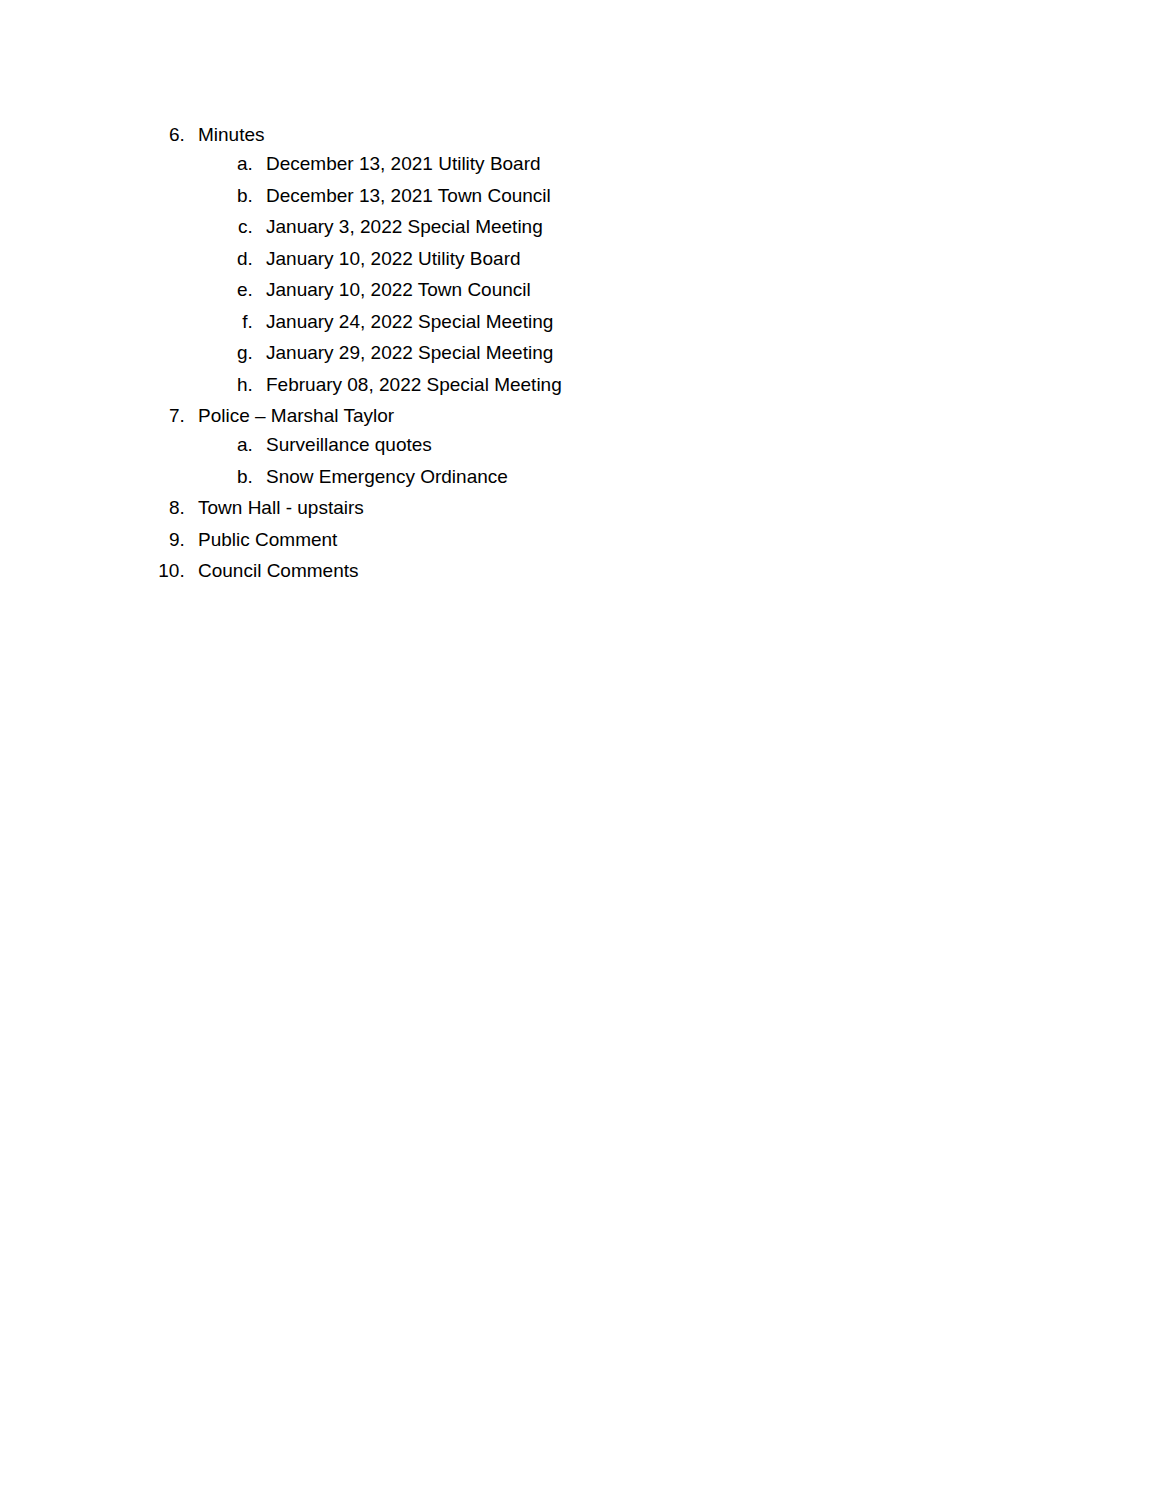Minutes
December 13, 2021 Utility Board
December 13, 2021 Town Council
January 3, 2022 Special Meeting
January 10, 2022 Utility Board
January 10, 2022 Town Council
January 24, 2022 Special Meeting
January 29, 2022 Special Meeting
February 08, 2022 Special Meeting
Police – Marshal Taylor
Surveillance quotes
Snow Emergency Ordinance
Town Hall - upstairs
Public Comment
Council Comments